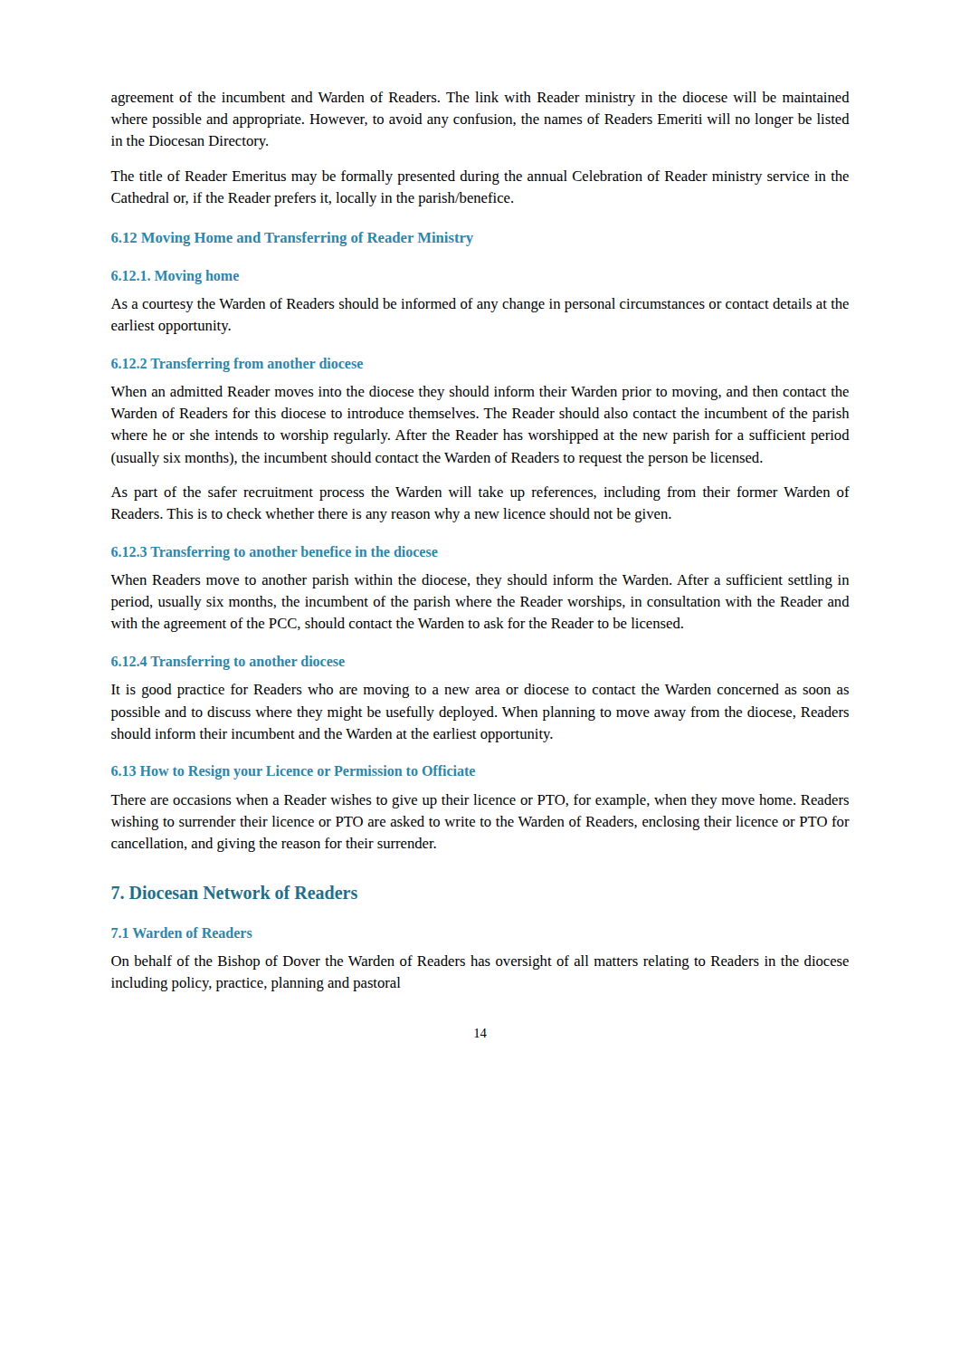agreement of the incumbent and Warden of Readers. The link with Reader ministry in the diocese will be maintained where possible and appropriate. However, to avoid any confusion, the names of Readers Emeriti will no longer be listed in the Diocesan Directory.
The title of Reader Emeritus may be formally presented during the annual Celebration of Reader ministry service in the Cathedral or, if the Reader prefers it, locally in the parish/benefice.
6.12 Moving Home and Transferring of Reader Ministry
6.12.1. Moving home
As a courtesy the Warden of Readers should be informed of any change in personal circumstances or contact details at the earliest opportunity.
6.12.2 Transferring from another diocese
When an admitted Reader moves into the diocese they should inform their Warden prior to moving, and then contact the Warden of Readers for this diocese to introduce themselves. The Reader should also contact the incumbent of the parish where he or she intends to worship regularly. After the Reader has worshipped at the new parish for a sufficient period (usually six months), the incumbent should contact the Warden of Readers to request the person be licensed.
As part of the safer recruitment process the Warden will take up references, including from their former Warden of Readers. This is to check whether there is any reason why a new licence should not be given.
6.12.3 Transferring to another benefice in the diocese
When Readers move to another parish within the diocese, they should inform the Warden. After a sufficient settling in period, usually six months, the incumbent of the parish where the Reader worships, in consultation with the Reader and with the agreement of the PCC, should contact the Warden to ask for the Reader to be licensed.
6.12.4 Transferring to another diocese
It is good practice for Readers who are moving to a new area or diocese to contact the Warden concerned as soon as possible and to discuss where they might be usefully deployed. When planning to move away from the diocese, Readers should inform their incumbent and the Warden at the earliest opportunity.
6.13 How to Resign your Licence or Permission to Officiate
There are occasions when a Reader wishes to give up their licence or PTO, for example, when they move home. Readers wishing to surrender their licence or PTO are asked to write to the Warden of Readers, enclosing their licence or PTO for cancellation, and giving the reason for their surrender.
7. Diocesan Network of Readers
7.1 Warden of Readers
On behalf of the Bishop of Dover the Warden of Readers has oversight of all matters relating to Readers in the diocese including policy, practice, planning and pastoral
14